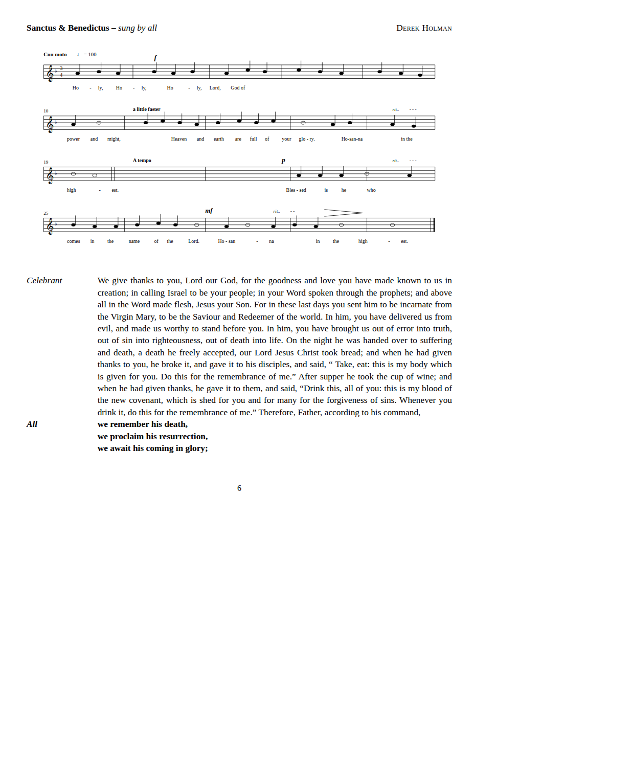Sanctus & Benedictus – sung by all
Derek Holman
Con moto ♩ = 100 f 𝄞 ♭ 3 4 Ho-ly, Ho-ly, Ho-ly, Lord,God of 10 a little faster rit.. - - - 𝄞 ♭ powerandmight, Heavenandearth arefullof yourglo - ry. Ho-san-nain the 19 A tempo p rit.. - - - 𝄞 ♭ high-est. Bles - sedishewho 25 mf rit.. - - 𝄞 ♭ comesinthe nameoftheLord. Ho - san-na inthehigh-est.
Celebrant
We give thanks to you, Lord our God, for the goodness and love you have made known to us in creation; in calling Israel to be your people; in your Word spoken through the prophets; and above all in the Word made flesh, Jesus your Son. For in these last days you sent him to be incarnate from the Virgin Mary, to be the Saviour and Redeemer of the world. In him, you have delivered us from evil, and made us worthy to stand before you. In him, you have brought us out of error into truth, out of sin into righteousness, out of death into life. On the night he was handed over to suffering and death, a death he freely accepted, our Lord Jesus Christ took bread; and when he had given thanks to you, he broke it, and gave it to his disciples, and said, “ Take, eat: this is my body which is given for you. Do this for the remembrance of me.” After supper he took the cup of wine; and when he had given thanks, he gave it to them, and said, “Drink this, all of you: this is my blood of the new covenant, which is shed for you and for many for the forgiveness of sins. Whenever you drink it, do this for the remembrance of me.” Therefore, Father, according to his command,
All
we remember his death,
we proclaim his resurrection,
we await his coming in glory;
6